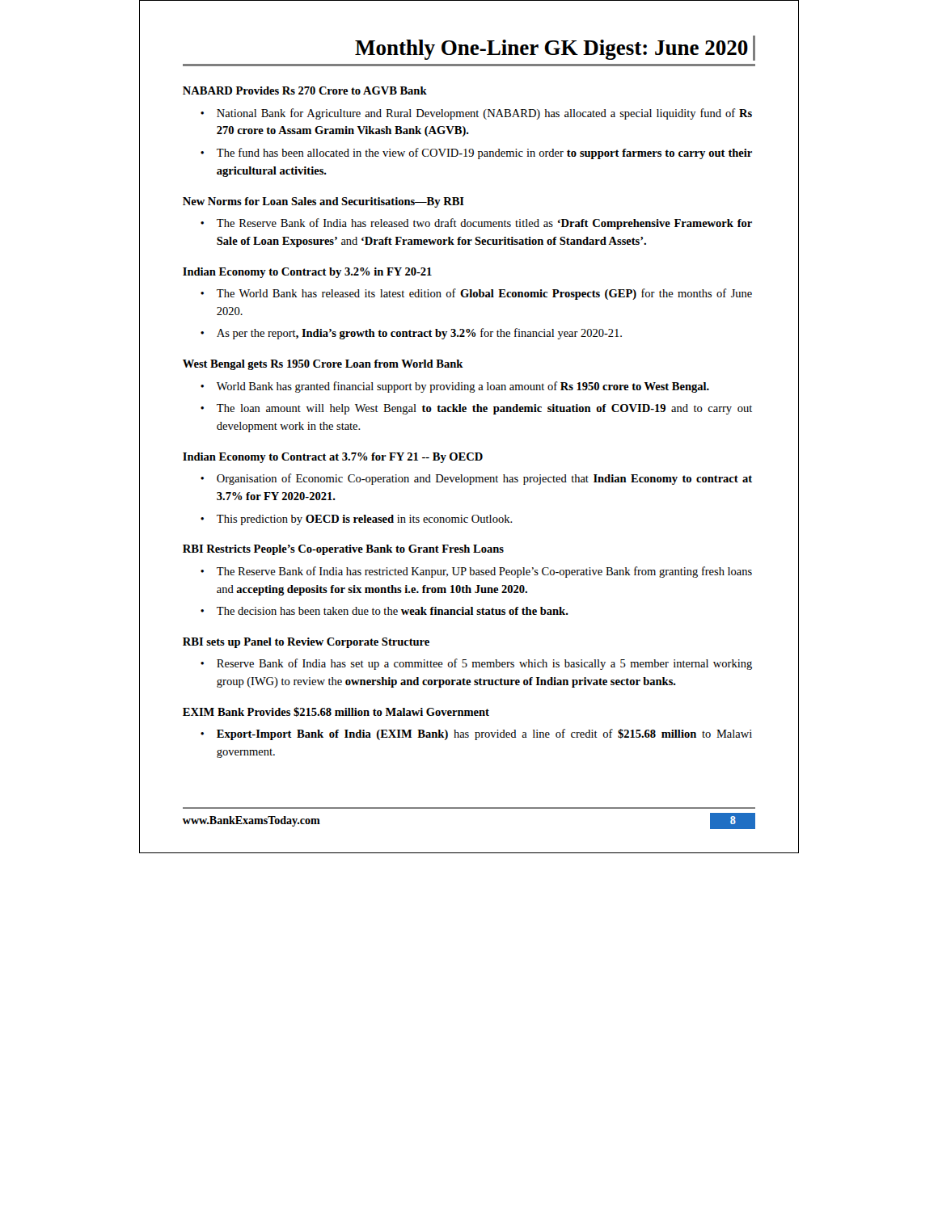Monthly One-Liner GK Digest: June 2020
NABARD Provides Rs 270 Crore to AGVB Bank
National Bank for Agriculture and Rural Development (NABARD) has allocated a special liquidity fund of Rs 270 crore to Assam Gramin Vikash Bank (AGVB).
The fund has been allocated in the view of COVID-19 pandemic in order to support farmers to carry out their agricultural activities.
New Norms for Loan Sales and Securitisations—By RBI
The Reserve Bank of India has released two draft documents titled as ‘Draft Comprehensive Framework for Sale of Loan Exposures’ and ‘Draft Framework for Securitisation of Standard Assets’.
Indian Economy to Contract by 3.2% in FY 20-21
The World Bank has released its latest edition of Global Economic Prospects (GEP) for the months of June 2020.
As per the report, India’s growth to contract by 3.2% for the financial year 2020-21.
West Bengal gets Rs 1950 Crore Loan from World Bank
World Bank has granted financial support by providing a loan amount of Rs 1950 crore to West Bengal.
The loan amount will help West Bengal to tackle the pandemic situation of COVID-19 and to carry out development work in the state.
Indian Economy to Contract at 3.7% for FY 21 -- By OECD
Organisation of Economic Co-operation and Development has projected that Indian Economy to contract at 3.7% for FY 2020-2021.
This prediction by OECD is released in its economic Outlook.
RBI Restricts People’s Co-operative Bank to Grant Fresh Loans
The Reserve Bank of India has restricted Kanpur, UP based People’s Co-operative Bank from granting fresh loans and accepting deposits for six months i.e. from 10th June 2020.
The decision has been taken due to the weak financial status of the bank.
RBI sets up Panel to Review Corporate Structure
Reserve Bank of India has set up a committee of 5 members which is basically a 5 member internal working group (IWG) to review the ownership and corporate structure of Indian private sector banks.
EXIM Bank Provides $215.68 million to Malawi Government
Export-Import Bank of India (EXIM Bank) has provided a line of credit of $215.68 million to Malawi government.
www.BankExamsToday.com 8